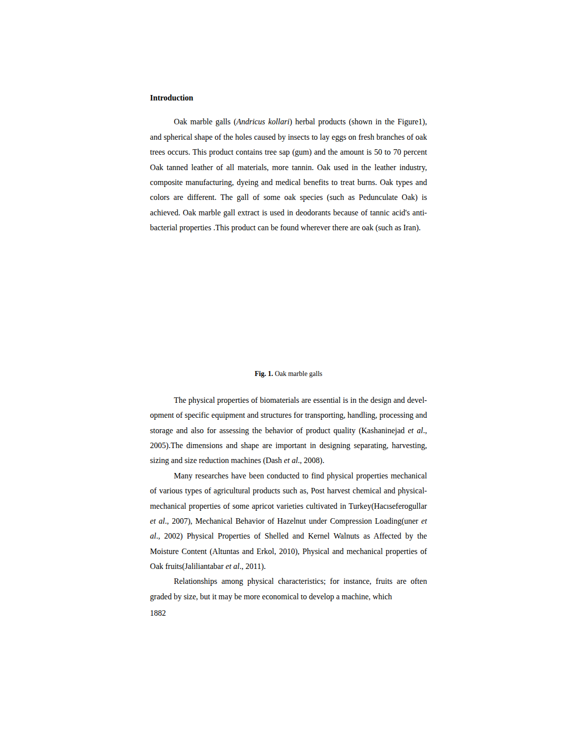Introduction
Oak marble galls (Andricus kollari) herbal products (shown in the Figure1), and spherical shape of the holes caused by insects to lay eggs on fresh branches of oak trees occurs. This product contains tree sap (gum) and the amount is 50 to 70 percent Oak tanned leather of all materials, more tannin. Oak used in the leather industry, composite manufacturing, dyeing and medical benefits to treat burns. Oak types and colors are different. The gall of some oak species (such as Pedunculate Oak) is achieved. Oak marble gall extract is used in deodorants because of tannic acid's anti-bacterial properties .This product can be found wherever there are oak (such as Iran).
Fig. 1. Oak marble galls
The physical properties of biomaterials are essential is in the design and development of specific equipment and structures for transporting, handling, processing and storage and also for assessing the behavior of product quality (Kashaninejad et al., 2005).The dimensions and shape are important in designing separating, harvesting, sizing and size reduction machines (Dash et al., 2008).
Many researches have been conducted to find physical properties mechanical of various types of agricultural products such as, Post harvest chemical and physical-mechanical properties of some apricot varieties cultivated in Turkey(Hacıseferogullar et al., 2007), Mechanical Behavior of Hazelnut under Compression Loading(uner et al., 2002) Physical Properties of Shelled and Kernel Walnuts as Affected by the Moisture Content (Altuntas and Erkol, 2010), Physical and mechanical properties of Oak fruits(Jaliliantabar et al., 2011).
Relationships among physical characteristics; for instance, fruits are often graded by size, but it may be more economical to develop a machine, which
1882